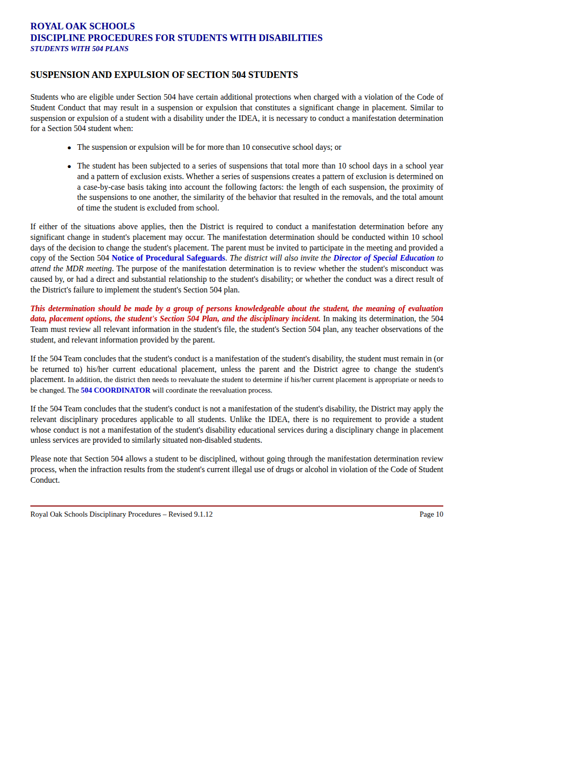Royal Oak Schools
Discipline Procedures for Students with Disabilities
Students with 504 Plans
Suspension and Expulsion of Section 504 Students
Students who are eligible under Section 504 have certain additional protections when charged with a violation of the Code of Student Conduct that may result in a suspension or expulsion that constitutes a significant change in placement. Similar to suspension or expulsion of a student with a disability under the IDEA, it is necessary to conduct a manifestation determination for a Section 504 student when:
The suspension or expulsion will be for more than 10 consecutive school days; or
The student has been subjected to a series of suspensions that total more than 10 school days in a school year and a pattern of exclusion exists. Whether a series of suspensions creates a pattern of exclusion is determined on a case-by-case basis taking into account the following factors: the length of each suspension, the proximity of the suspensions to one another, the similarity of the behavior that resulted in the removals, and the total amount of time the student is excluded from school.
If either of the situations above applies, then the District is required to conduct a manifestation determination before any significant change in student's placement may occur. The manifestation determination should be conducted within 10 school days of the decision to change the student's placement. The parent must be invited to participate in the meeting and provided a copy of the Section 504 Notice of Procedural Safeguards. The district will also invite the Director of Special Education to attend the MDR meeting. The purpose of the manifestation determination is to review whether the student's misconduct was caused by, or had a direct and substantial relationship to the student's disability; or whether the conduct was a direct result of the District's failure to implement the student's Section 504 plan.
This determination should be made by a group of persons knowledgeable about the student, the meaning of evaluation data, placement options, the student's Section 504 Plan, and the disciplinary incident. In making its determination, the 504 Team must review all relevant information in the student's file, the student's Section 504 plan, any teacher observations of the student, and relevant information provided by the parent.
If the 504 Team concludes that the student's conduct is a manifestation of the student's disability, the student must remain in (or be returned to) his/her current educational placement, unless the parent and the District agree to change the student's placement. In addition, the district then needs to reevaluate the student to determine if his/her current placement is appropriate or needs to be changed. The 504 COORDINATOR will coordinate the reevaluation process.
If the 504 Team concludes that the student's conduct is not a manifestation of the student's disability, the District may apply the relevant disciplinary procedures applicable to all students. Unlike the IDEA, there is no requirement to provide a student whose conduct is not a manifestation of the student's disability educational services during a disciplinary change in placement unless services are provided to similarly situated non-disabled students.
Please note that Section 504 allows a student to be disciplined, without going through the manifestation determination review process, when the infraction results from the student's current illegal use of drugs or alcohol in violation of the Code of Student Conduct.
Royal Oak Schools Disciplinary Procedures – Revised 9.1.12 Page 10